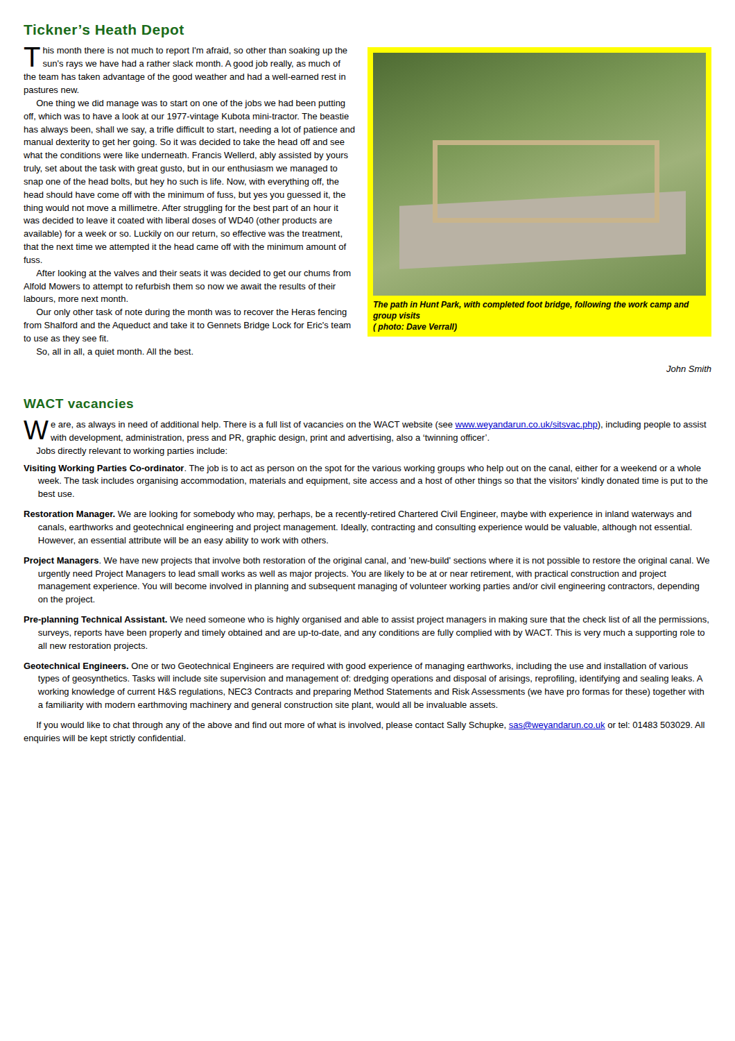Tickner’s Heath Depot
The path in Hunt Park, with completed foot bridge, following the work camp and group visits
( photo: Dave Verrall)
This month there is not much to report I'm afraid, so other than soaking up the sun's rays we have had a rather slack month. A good job really, as much of the team has taken advantage of the good weather and had a well-earned rest in pastures new.
One thing we did manage was to start on one of the jobs we had been putting off, which was to have a look at our 1977-vintage Kubota mini-tractor. The beastie has always been, shall we say, a trifle difficult to start, needing a lot of patience and manual dexterity to get her going. So it was decided to take the head off and see what the conditions were like underneath. Francis Wellerd, ably assisted by yours truly, set about the task with great gusto, but in our enthusiasm we managed to snap one of the head bolts, but hey ho such is life. Now, with everything off, the head should have come off with the minimum of fuss, but yes you guessed it, the thing would not move a millimetre. After struggling for the best part of an hour it was decided to leave it coated with liberal doses of WD40 (other products are available) for a week or so. Luckily on our return, so effective was the treatment, that the next time we attempted it the head came off with the minimum amount of fuss.
After looking at the valves and their seats it was decided to get our chums from Alfold Mowers to attempt to refurbish them so now we await the results of their labours, more next month.
Our only other task of note during the month was to recover the Heras fencing from Shalford and the Aqueduct and take it to Gennets Bridge Lock for Eric's team to use as they see fit.
So, all in all, a quiet month. All the best.
John Smith
WACT vacancies
We are, as always in need of additional help. There is a full list of vacancies on the WACT website (see www.weyandarun.co.uk/sitsvac.php), including people to assist with development, administration, press and PR, graphic design, print and advertising, also a ‘twinning officer’.
Jobs directly relevant to working parties include:
Visiting Working Parties Co-ordinator. The job is to act as person on the spot for the various working groups who help out on the canal, either for a weekend or a whole week. The task includes organising accommodation, materials and equipment, site access and a host of other things so that the visitors' kindly donated time is put to the best use.
Restoration Manager. We are looking for somebody who may, perhaps, be a recently-retired Chartered Civil Engineer, maybe with experience in inland waterways and canals, earthworks and geotechnical engineering and project management. Ideally, contracting and consulting experience would be valuable, although not essential. However, an essential attribute will be an easy ability to work with others.
Project Managers. We have new projects that involve both restoration of the original canal, and 'new-build' sections where it is not possible to restore the original canal. We urgently need Project Managers to lead small works as well as major projects. You are likely to be at or near retirement, with practical construction and project management experience. You will become involved in planning and subsequent managing of volunteer working parties and/or civil engineering contractors, depending on the project.
Pre-planning Technical Assistant. We need someone who is highly organised and able to assist project managers in making sure that the check list of all the permissions, surveys, reports have been properly and timely obtained and are up-to-date, and any conditions are fully complied with by WACT. This is very much a supporting role to all new restoration projects.
Geotechnical Engineers. One or two Geotechnical Engineers are required with good experience of managing earthworks, including the use and installation of various types of geosynthetics. Tasks will include site supervision and management of: dredging operations and disposal of arisings, reprofiling, identifying and sealing leaks. A working knowledge of current H&S regulations, NEC3 Contracts and preparing Method Statements and Risk Assessments (we have pro formas for these) together with a familiarity with modern earthmoving machinery and general construction site plant, would all be invaluable assets.
If you would like to chat through any of the above and find out more of what is involved, please contact Sally Schupke, sas@weyandarun.co.uk or tel: 01483 503029. All enquiries will be kept strictly confidential.